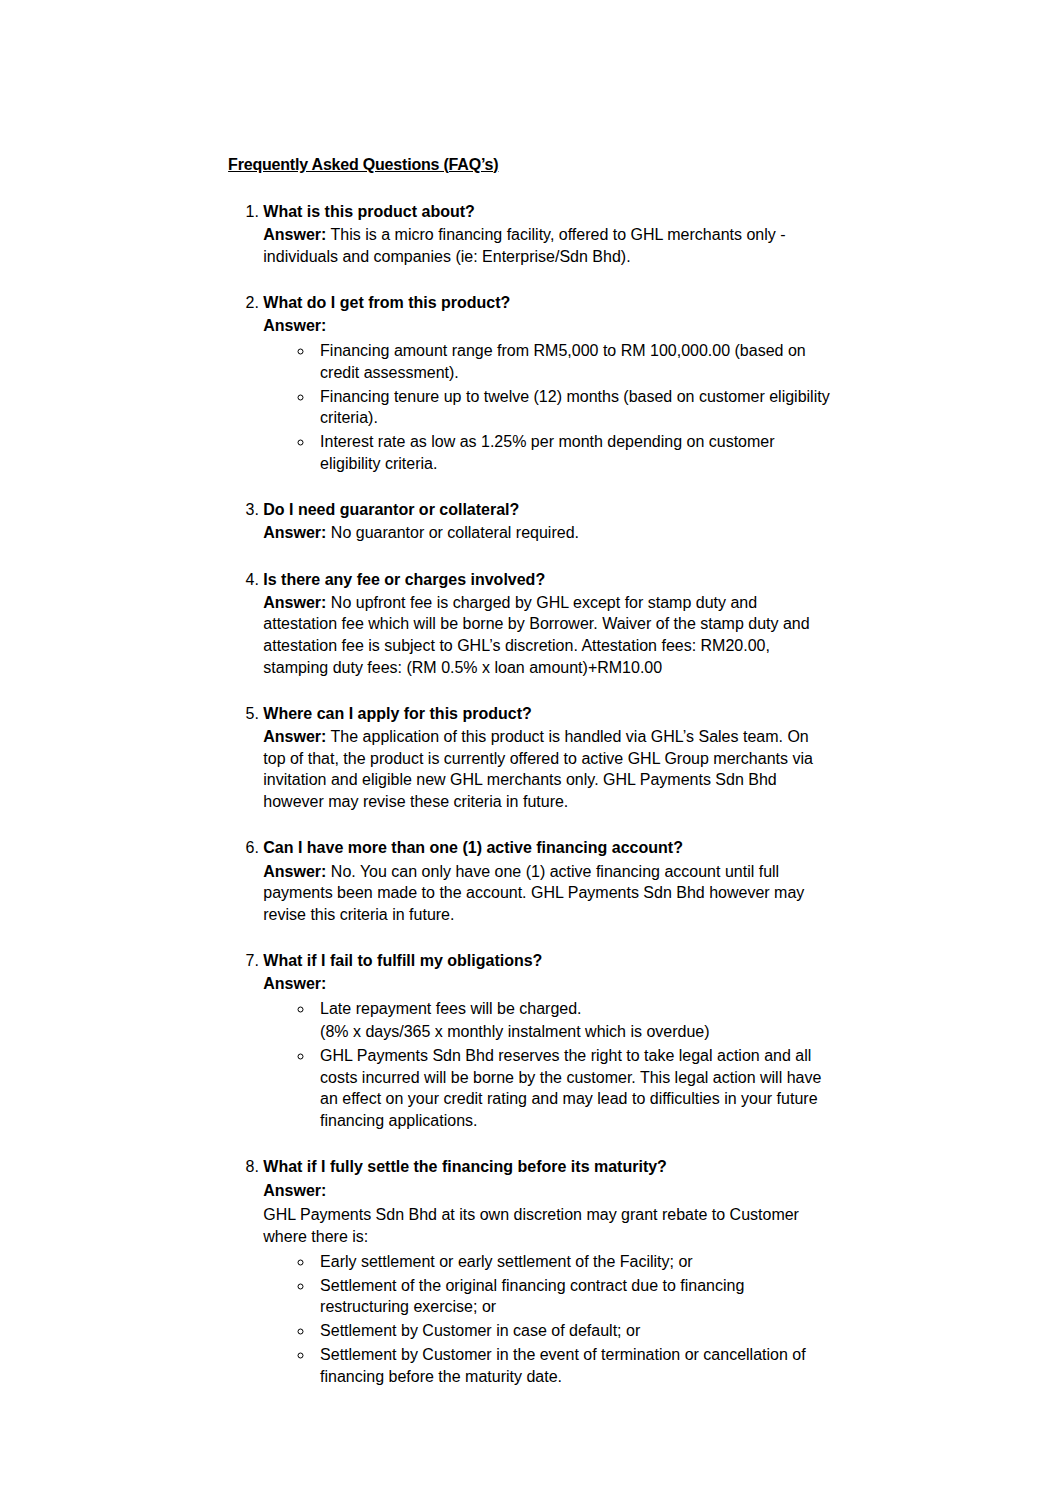Frequently Asked Questions (FAQ’s)
What is this product about?
Answer: This is a micro financing facility, offered to GHL merchants only - individuals and companies (ie: Enterprise/Sdn Bhd).
What do I get from this product?
Answer:
Financing amount range from RM5,000 to RM 100,000.00 (based on credit assessment).
Financing tenure up to twelve (12) months (based on customer eligibility criteria).
Interest rate as low as 1.25% per month depending on customer eligibility criteria.
Do I need guarantor or collateral?
Answer: No guarantor or collateral required.
Is there any fee or charges involved?
Answer: No upfront fee is charged by GHL except for stamp duty and attestation fee which will be borne by Borrower. Waiver of the stamp duty and attestation fee is subject to GHL’s discretion. Attestation fees: RM20.00, stamping duty fees: (RM 0.5% x loan amount)+RM10.00
Where can I apply for this product?
Answer: The application of this product is handled via GHL’s Sales team. On top of that, the product is currently offered to active GHL Group merchants via invitation and eligible new GHL merchants only. GHL Payments Sdn Bhd however may revise these criteria in future.
Can I have more than one (1) active financing account?
Answer: No. You can only have one (1) active financing account until full payments been made to the account. GHL Payments Sdn Bhd however may revise this criteria in future.
What if I fail to fulfill my obligations?
Answer:
Late repayment fees will be charged. (8% x days/365 x monthly instalment which is overdue)
GHL Payments Sdn Bhd reserves the right to take legal action and all costs incurred will be borne by the customer. This legal action will have an effect on your credit rating and may lead to difficulties in your future financing applications.
What if I fully settle the financing before its maturity?
Answer:
GHL Payments Sdn Bhd at its own discretion may grant rebate to Customer where there is:
Early settlement or early settlement of the Facility; or
Settlement of the original financing contract due to financing restructuring exercise; or
Settlement by Customer in case of default; or
Settlement by Customer in the event of termination or cancellation of financing before the maturity date.